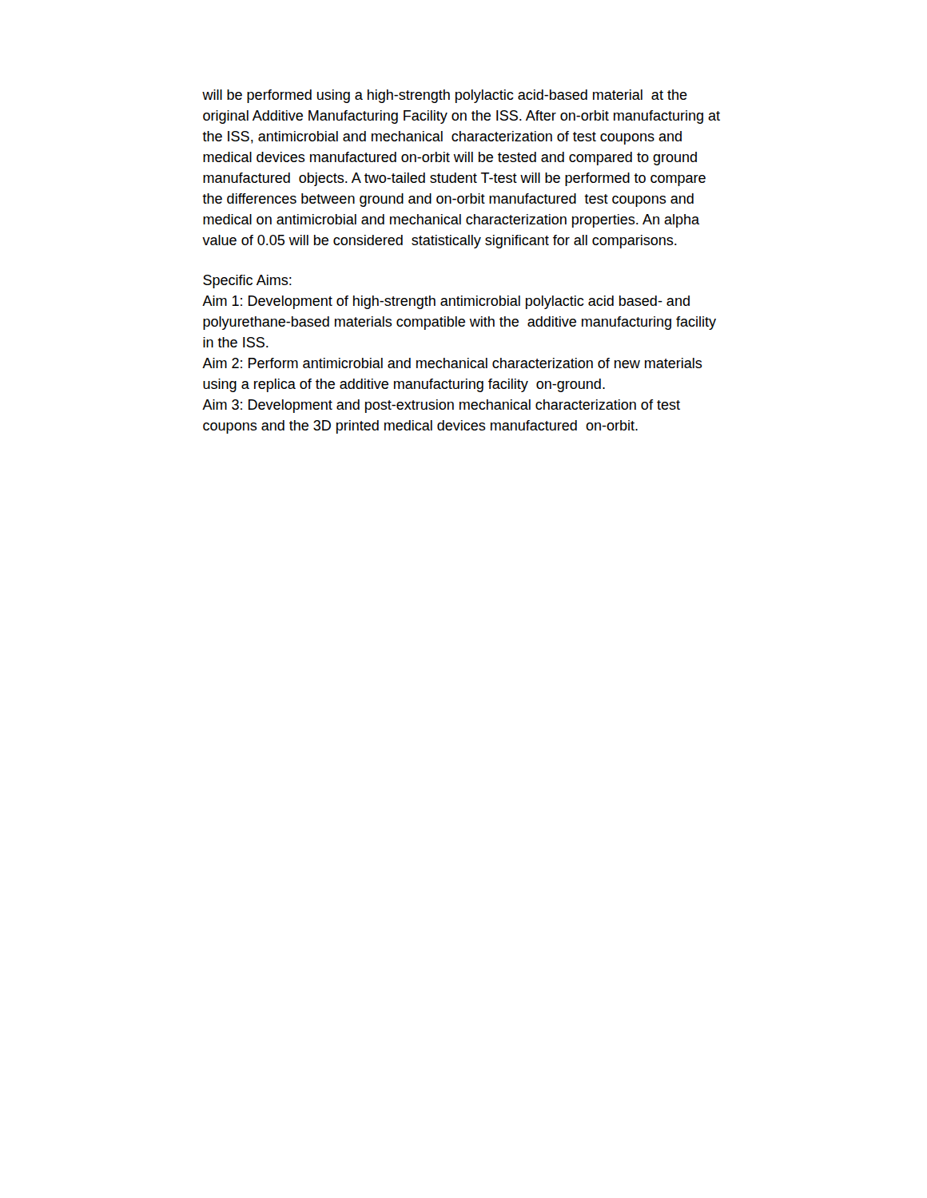will be performed using a high-strength polylactic acid-based material at the original Additive Manufacturing Facility on the ISS. After on-orbit manufacturing at the ISS, antimicrobial and mechanical characterization of test coupons and medical devices manufactured on-orbit will be tested and compared to ground manufactured objects. A two-tailed student T-test will be performed to compare the differences between ground and on-orbit manufactured test coupons and medical on antimicrobial and mechanical characterization properties. An alpha value of 0.05 will be considered statistically significant for all comparisons.
Specific Aims:
Aim 1: Development of high-strength antimicrobial polylactic acid based- and polyurethane-based materials compatible with the additive manufacturing facility in the ISS.
Aim 2: Perform antimicrobial and mechanical characterization of new materials using a replica of the additive manufacturing facility on-ground.
Aim 3: Development and post-extrusion mechanical characterization of test coupons and the 3D printed medical devices manufactured on-orbit.